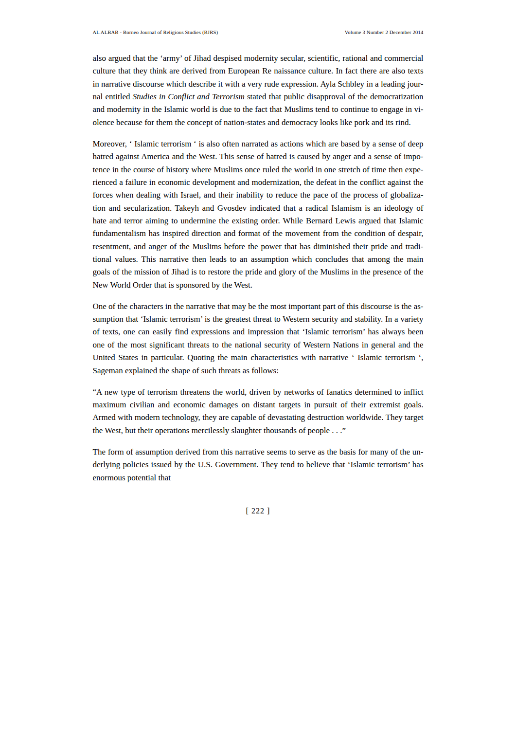AL ALBAB - Borneo Journal of Religious Studies (BJRS) Volume 3 Number 2 December 2014
also argued that the ‘army’ of Jihad despised modernity secular, scientific, rational and commercial culture that they think are derived from European Re naissance culture. In fact there are also texts in narrative discourse which describe it with a very rude expression. Ayla Schbley in a leading journal entitled Studies in Conflict and Terrorism stated that public disapproval of the democratization and modernity in the Islamic world is due to the fact that Muslims tend to continue to engage in violence because for them the concept of nation-states and democracy looks like pork and its rind.
Moreover, ‘ Islamic terrorism ‘ is also often narrated as actions which are based by a sense of deep hatred against America and the West. This sense of hatred is caused by anger and a sense of impotence in the course of history where Muslims once ruled the world in one stretch of time then experienced a failure in economic development and modernization, the defeat in the conflict against the forces when dealing with Israel, and their inability to reduce the pace of the process of globalization and secularization. Takeyh and Gvosdev indicated that a radical Islamism is an ideology of hate and terror aiming to undermine the existing order. While Bernard Lewis argued that Islamic fundamentalism has inspired direction and format of the movement from the condition of despair, resentment, and anger of the Muslims before the power that has diminished their pride and traditional values. This narrative then leads to an assumption which concludes that among the main goals of the mission of Jihad is to restore the pride and glory of the Muslims in the presence of the New World Order that is sponsored by the West.
One of the characters in the narrative that may be the most important part of this discourse is the assumption that ‘Islamic terrorism’ is the greatest threat to Western security and stability. In a variety of texts, one can easily find expressions and impression that ‘Islamic terrorism’ has always been one of the most significant threats to the national security of Western Nations in general and the United States in particular. Quoting the main characteristics with narrative ‘ Islamic terrorism ‘, Sageman explained the shape of such threats as follows:
“A new type of terrorism threatens the world, driven by networks of fanatics determined to inflict maximum civilian and economic damages on distant targets in pursuit of their extremist goals. Armed with modern technology, they are capable of devastating destruction worldwide. They target the West, but their operations mercilessly slaughter thousands of people . . .”
The form of assumption derived from this narrative seems to serve as the basis for many of the underlying policies issued by the U.S. Government. They tend to believe that ‘Islamic terrorism’ has enormous potential that
[ 222 ]